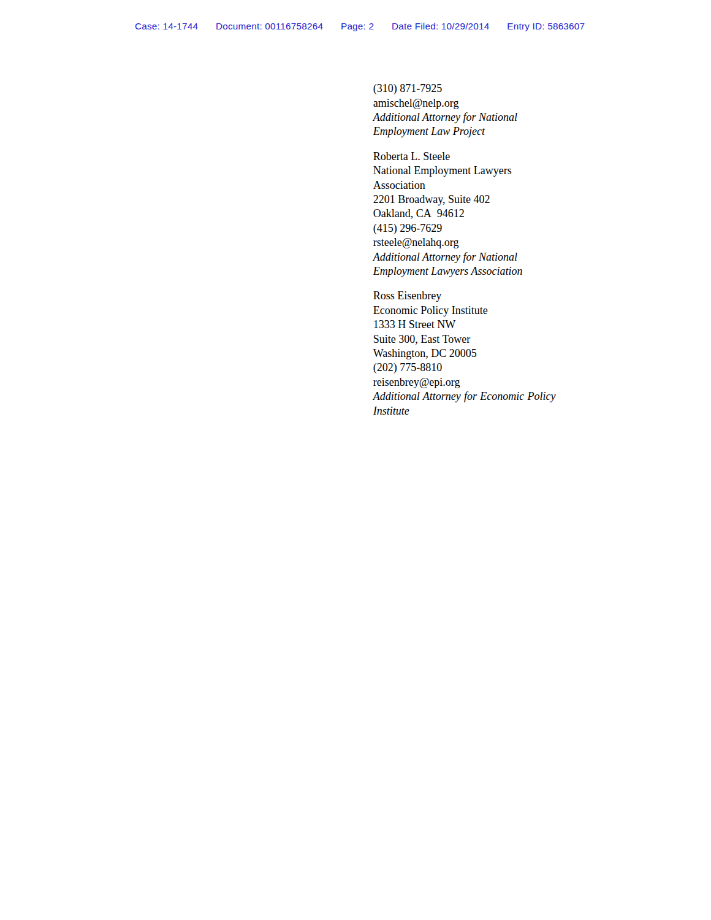Case: 14-1744 Document: 00116758264 Page: 2 Date Filed: 10/29/2014 Entry ID: 5863607
(310) 871-7925
amischel@nelp.org
Additional Attorney for National Employment Law Project
Roberta L. Steele
National Employment Lawyers Association
2201 Broadway, Suite 402
Oakland, CA 94612
(415) 296-7629
rsteele@nelahq.org
Additional Attorney for National Employment Lawyers Association
Ross Eisenbrey
Economic Policy Institute
1333 H Street NW
Suite 300, East Tower
Washington, DC 20005
(202) 775-8810
reisenbrey@epi.org
Additional Attorney for Economic Policy Institute